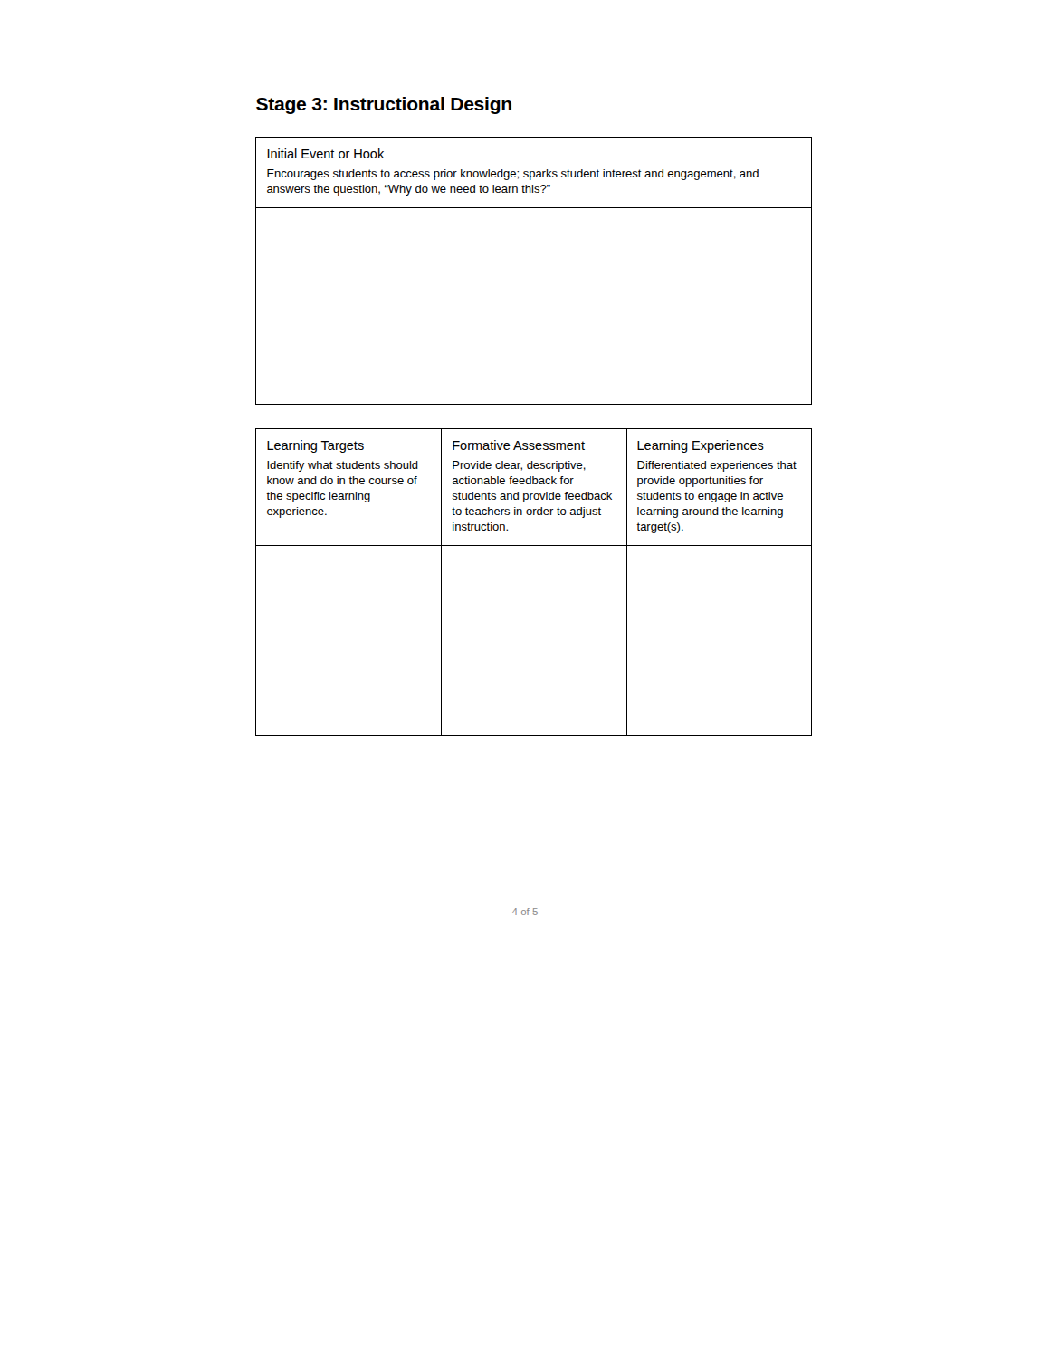Stage 3: Instructional Design
Initial Event or Hook
Encourages students to access prior knowledge; sparks student interest and engagement, and answers the question, “Why do we need to learn this?”
| Learning Targets Identify what students should know and do in the course of the specific learning experience. | Formative Assessment Provide clear, descriptive, actionable feedback for students and provide feedback to teachers in order to adjust instruction. | Learning Experiences Differentiated experiences that provide opportunities for students to engage in active learning around the learning target(s). |
4 of 5